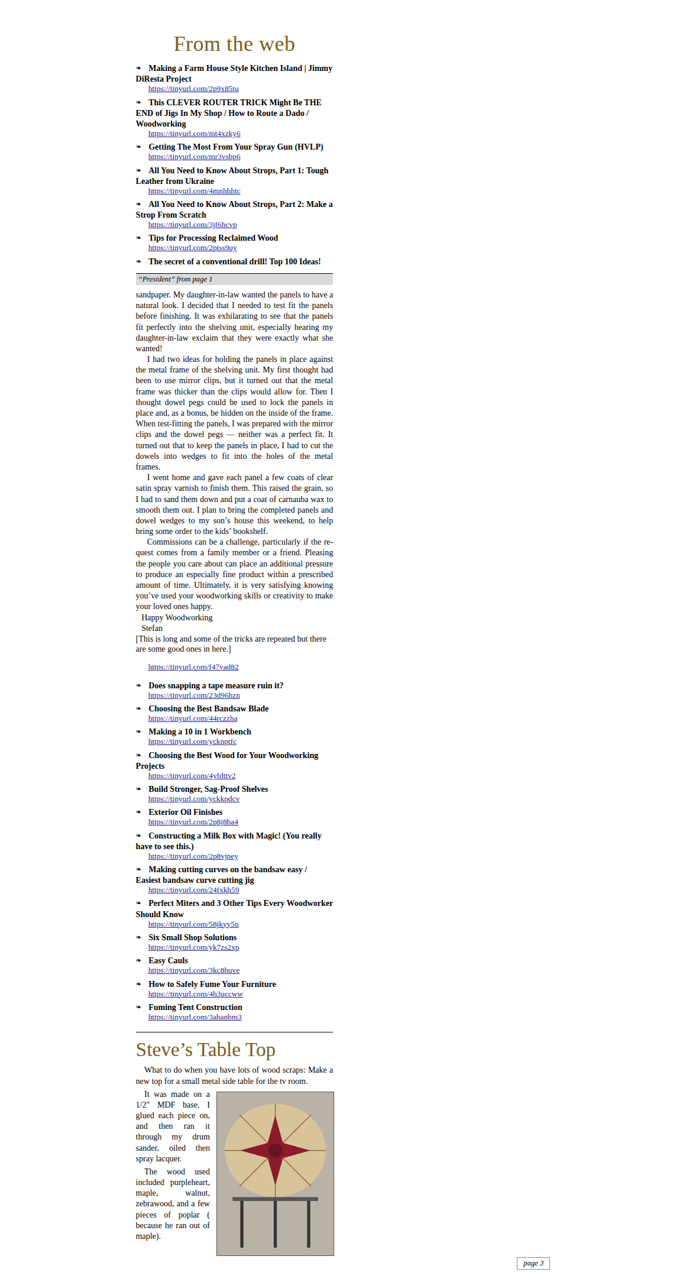From the web
❧Making a Farm House Style Kitchen Island | Jimmy DiResta Project https://tinyurl.com/2p9x85tu
❧This CLEVER ROUTER TRICK Might Be THE END of Jigs In My Shop / How to Route a Dado / Woodworking https://tinyurl.com/mt4xzky6
❧Getting The Most From Your Spray Gun (HVLP) https://tinyurl.com/mr3vsbp6
❧All You Need to Know About Strops, Part 1: Tough Leather from Ukraine https://tinyurl.com/4mnhhhtc
❧All You Need to Know About Strops, Part 2: Make a Strop From Scratch https://tinyurl.com/3jf6hcvp
❧Tips for Processing Reclaimed Wood https://tinyurl.com/2ptss9uy
❧The secret of a conventional drill! Top 100 Ideas!
“President” from page 1
sandpaper. My daughter-in-law wanted the panels to have a natural look. I decided that I needed to test fit the panels before finishing. It was exhilarating to see that the panels fit perfectly into the shelving unit, especially hearing my daughter-in-law exclaim that they were exactly what she wanted!
I had two ideas for holding the panels in place against the metal frame of the shelving unit. My first thought had been to use mirror clips, but it turned out that the metal frame was thicker than the clips would allow for. Then I thought dowel pegs could be used to lock the panels in place and, as a bonus, be hidden on the inside of the frame. When test-fitting the panels, I was prepared with the mirror clips and the dowel pegs — neither was a perfect fit. It turned out that to keep the panels in place, I had to cut the dowels into wedges to fit into the holes of the metal frames.
I went home and gave each panel a few coats of clear satin spray varnish to finish them. This raised the grain, so I had to sand them down and put a coat of carnauba wax to smooth them out. I plan to bring the completed panels and dowel wedges to my son’s house this weekend, to help bring some order to the kids’ bookshelf.
Commissions can be a challenge, particularly if the request comes from a family member or a friend. Pleasing the people you care about can place an additional pressure to produce an especially fine product within a prescribed amount of time. Ultimately, it is very satisfying knowing you’ve used your woodworking skills or creativity to make your loved ones happy.
Happy Woodworking
Stefan
[This is long and some of the tricks are repeated but there are some good ones in here.]
https://tinyurl.com/f47vad82
❧Does snapping a tape measure ruin it? https://tinyurl.com/23d96hzn
❧Choosing the Best Bandsaw Blade https://tinyurl.com/44rczzha
❧Making a 10 in 1 Workbench https://tinyurl.com/ycknptfc
❧Choosing the Best Wood for Your Woodworking Projects https://tinyurl.com/4yfdttv2
❧Build Stronger, Sag-Proof Shelves https://tinyurl.com/yckkpdcv
❧Exterior Oil Finishes https://tinyurl.com/2p8j8ba4
❧Constructing a Milk Box with Magic! (You really have to see this.) https://tinyurl.com/2p8vjney
❧Making cutting curves on the bandsaw easy / Easiest bandsaw curve cutting jig https://tinyurl.com/24fxkh59
❧Perfect Miters and 3 Other Tips Every Woodworker Should Know https://tinyurl.com/58jkyy5n
❧Six Small Shop Solutions https://tinyurl.com/yk7zs2xp
❧Easy Cauls https://tinyurl.com/3kc8huve
❧How to Safely Fume Your Furniture https://tinyurl.com/4h3uccww
❧Fuming Tent Construction https://tinyurl.com/3ahanbm3
Steve’s Table Top
What to do when you have lots of wood scraps: Make a new top for a small metal side table for the tv room.
It was made on a 1/2″ MDF base. I glued each piece on, and then ran it through my drum sander, oiled then spray lacquer.
The wood used included purpleheart, maple, walnut, zebrawood, and a few pieces of poplar ( because he ran out of maple).
page 3